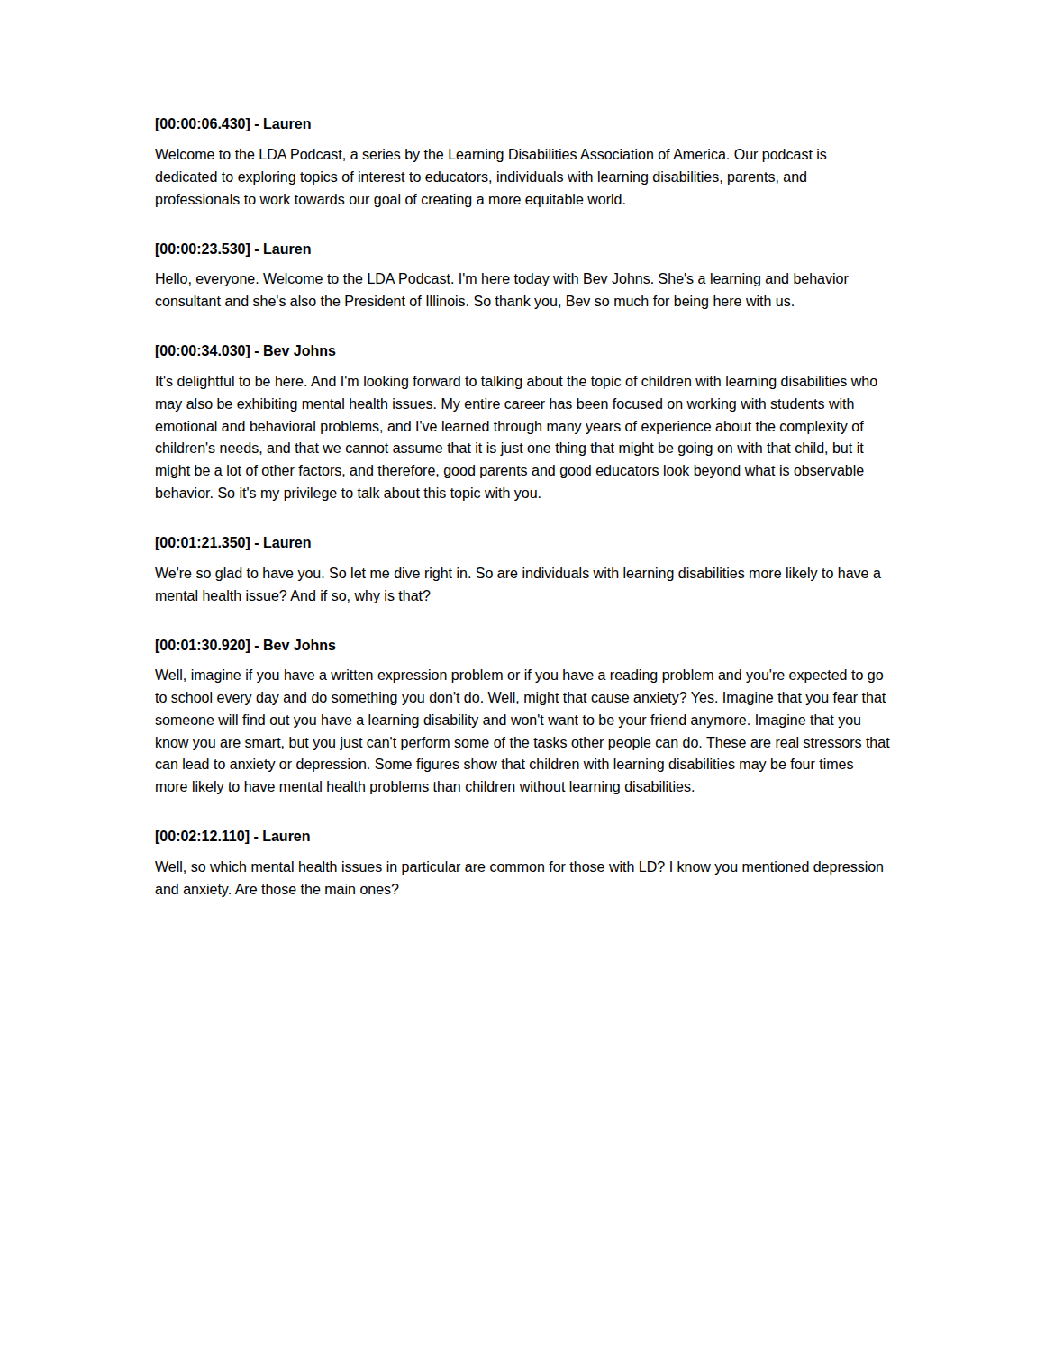[00:00:06.430] - Lauren
Welcome to the LDA Podcast, a series by the Learning Disabilities Association of America. Our podcast is dedicated to exploring topics of interest to educators, individuals with learning disabilities, parents, and professionals to work towards our goal of creating a more equitable world.
[00:00:23.530] - Lauren
Hello, everyone. Welcome to the LDA Podcast. I'm here today with Bev Johns. She's a learning and behavior consultant and she's also the President of Illinois. So thank you, Bev so much for being here with us.
[00:00:34.030] - Bev Johns
It's delightful to be here. And I'm looking forward to talking about the topic of children with learning disabilities who may also be exhibiting mental health issues. My entire career has been focused on working with students with emotional and behavioral problems, and I've learned through many years of experience about the complexity of children's needs, and that we cannot assume that it is just one thing that might be going on with that child, but it might be a lot of other factors, and therefore, good parents and good educators look beyond what is observable behavior. So it's my privilege to talk about this topic with you.
[00:01:21.350] - Lauren
We're so glad to have you. So let me dive right in. So are individuals with learning disabilities more likely to have a mental health issue? And if so, why is that?
[00:01:30.920] - Bev Johns
Well, imagine if you have a written expression problem or if you have a reading problem and you're expected to go to school every day and do something you don't do. Well, might that cause anxiety? Yes. Imagine that you fear that someone will find out you have a learning disability and won't want to be your friend anymore. Imagine that you know you are smart, but you just can't perform some of the tasks other people can do. These are real stressors that can lead to anxiety or depression. Some figures show that children with learning disabilities may be four times more likely to have mental health problems than children without learning disabilities.
[00:02:12.110] - Lauren
Well, so which mental health issues in particular are common for those with LD? I know you mentioned depression and anxiety. Are those the main ones?